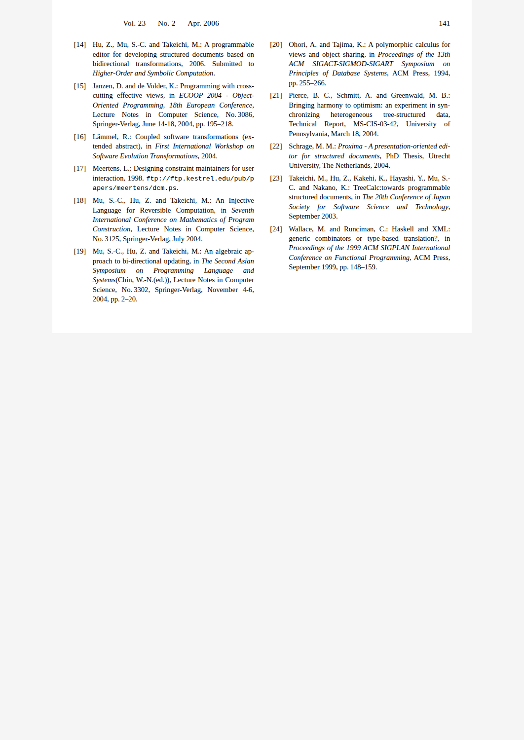Vol. 23 No. 2 Apr. 2006
141
[14] Hu, Z., Mu, S.-C. and Takeichi, M.: A programmable editor for developing structured documents based on bidirectional transformations, 2006. Submitted to Higher-Order and Symbolic Computation.
[15] Janzen, D. and de Volder, K.: Programming with crosscutting effective views, in ECOOP 2004 - Object-Oriented Programming, 18th European Conference, Lecture Notes in Computer Science, No. 3086, Springer-Verlag, June 14-18, 2004, pp. 195–218.
[16] Lämmel, R.: Coupled software transformations (extended abstract), in First International Workshop on Software Evolution Transformations, 2004.
[17] Meertens, L.: Designing constraint maintainers for user interaction, 1998. ftp://ftp.kestrel.edu/pub/papers/meertens/dcm.ps.
[18] Mu, S.-C., Hu, Z. and Takeichi, M.: An Injective Language for Reversible Computation, in Seventh International Conference on Mathematics of Program Construction, Lecture Notes in Computer Science, No. 3125, Springer-Verlag, July 2004.
[19] Mu, S.-C., Hu, Z. and Takeichi, M.: An algebraic approach to bi-directional updating, in The Second Asian Symposium on Programming Language and Systems(Chin, W.-N.(ed.)), Lecture Notes in Computer Science, No. 3302, Springer-Verlag, November 4-6, 2004, pp. 2–20.
[20] Ohori, A. and Tajima, K.: A polymorphic calculus for views and object sharing, in Proceedings of the 13th ACM SIGACT-SIGMOD-SIGART Symposium on Principles of Database Systems, ACM Press, 1994, pp. 255–266.
[21] Pierce, B. C., Schmitt, A. and Greenwald, M. B.: Bringing harmony to optimism: an experiment in synchronizing heterogeneous tree-structured data, Technical Report, MS-CIS-03-42, University of Pennsylvania, March 18, 2004.
[22] Schrage, M. M.: Proxima - A presentation-oriented editor for structured documents, PhD Thesis, Utrecht University, The Netherlands, 2004.
[23] Takeichi, M., Hu, Z., Kakehi, K., Hayashi, Y., Mu, S.-C. and Nakano, K.: TreeCalc:towards programmable structured documents, in The 20th Conference of Japan Society for Software Science and Technology, September 2003.
[24] Wallace, M. and Runciman, C.: Haskell and XML: generic combinators or type-based translation?, in Proceedings of the 1999 ACM SIGPLAN International Conference on Functional Programming, ACM Press, September 1999, pp. 148–159.